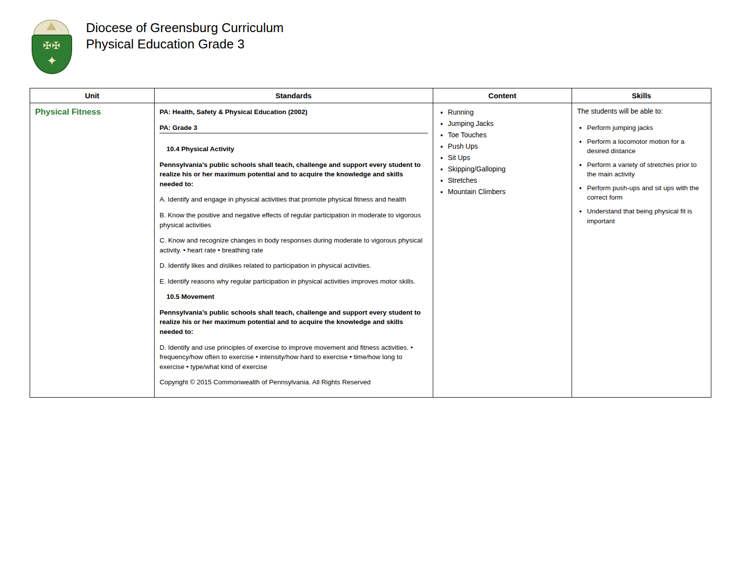✠✠
✦
Diocese of Greensburg Curriculum
Physical Education Grade 3
| Unit | Standards | Content | Skills |
| --- | --- | --- | --- |
| Physical Fitness | PA: Health, Safety & Physical Education (2002) PA: Grade 3 10.4 Physical Activity Pennsylvania’s public schools shall teach, challenge and support every student to realize his or her maximum potential and to acquire the knowledge and skills needed to: A. Identify and engage in physical activities that promote physical fitness and health B. Know the positive and negative effects of regular participation in moderate to vigorous physical activities C. Know and recognize changes in body responses during moderate to vigorous physical activity. • heart rate • breathing rate D. Identify likes and dislikes related to participation in physical activities. E. Identify reasons why regular participation in physical activities improves motor skills. 10.5 Movement Pennsylvania’s public schools shall teach, challenge and support every student to realize his or her maximum potential and to acquire the knowledge and skills needed to: D. Identify and use principles of exercise to improve movement and fitness activities. • frequency/how often to exercise • intensity/how hard to exercise • time/how long to exercise • type/what kind of exercise Copyright © 2015 Commonwealth of Pennsylvania. All Rights Reserved | Running Jumping Jacks Toe Touches Push Ups Sit Ups Skipping/Galloping Stretches Mountain Climbers | The students will be able to: Perform jumping jacks Perform a locomotor motion for a desired distance Perform a variety of stretches prior to the main activity Perform push-ups and sit ups with the correct form Understand that being physical fit is important |